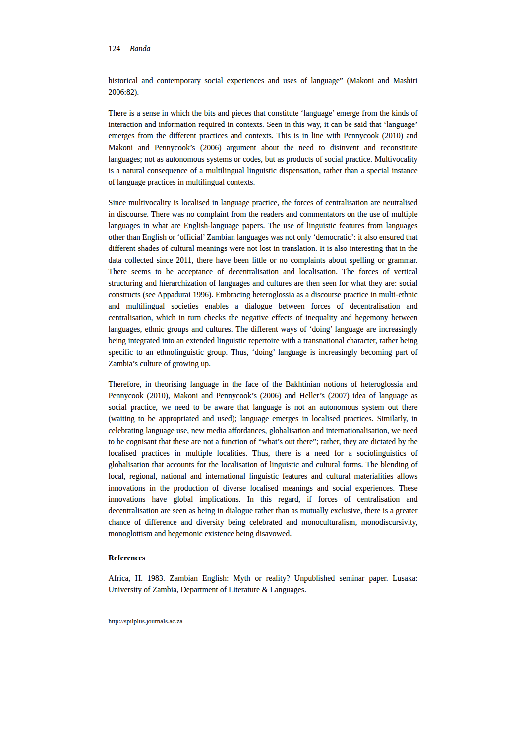124 Banda
historical and contemporary social experiences and uses of language” (Makoni and Mashiri 2006:82).
There is a sense in which the bits and pieces that constitute ‘language’ emerge from the kinds of interaction and information required in contexts. Seen in this way, it can be said that ‘language’ emerges from the different practices and contexts. This is in line with Pennycook (2010) and Makoni and Pennycook’s (2006) argument about the need to disinvent and reconstitute languages; not as autonomous systems or codes, but as products of social practice. Multivocality is a natural consequence of a multilingual linguistic dispensation, rather than a special instance of language practices in multilingual contexts.
Since multivocality is localised in language practice, the forces of centralisation are neutralised in discourse. There was no complaint from the readers and commentators on the use of multiple languages in what are English-language papers. The use of linguistic features from languages other than English or ‘official’ Zambian languages was not only ‘democratic’: it also ensured that different shades of cultural meanings were not lost in translation. It is also interesting that in the data collected since 2011, there have been little or no complaints about spelling or grammar. There seems to be acceptance of decentralisation and localisation. The forces of vertical structuring and hierarchization of languages and cultures are then seen for what they are: social constructs (see Appadurai 1996). Embracing heteroglossia as a discourse practice in multi-ethnic and multilingual societies enables a dialogue between forces of decentralisation and centralisation, which in turn checks the negative effects of inequality and hegemony between languages, ethnic groups and cultures. The different ways of ‘doing’ language are increasingly being integrated into an extended linguistic repertoire with a transnational character, rather being specific to an ethnolinguistic group. Thus, ‘doing’ language is increasingly becoming part of Zambia’s culture of growing up.
Therefore, in theorising language in the face of the Bakhtinian notions of heteroglossia and Pennycook (2010), Makoni and Pennycook’s (2006) and Heller’s (2007) idea of language as social practice, we need to be aware that language is not an autonomous system out there (waiting to be appropriated and used); language emerges in localised practices. Similarly, in celebrating language use, new media affordances, globalisation and internationalisation, we need to be cognisant that these are not a function of “what’s out there”; rather, they are dictated by the localised practices in multiple localities. Thus, there is a need for a sociolinguistics of globalisation that accounts for the localisation of linguistic and cultural forms. The blending of local, regional, national and international linguistic features and cultural materialities allows innovations in the production of diverse localised meanings and social experiences. These innovations have global implications. In this regard, if forces of centralisation and decentralisation are seen as being in dialogue rather than as mutually exclusive, there is a greater chance of difference and diversity being celebrated and monoculturalism, monodiscursivity, monoglottism and hegemonic existence being disavowed.
References
Africa, H. 1983. Zambian English: Myth or reality? Unpublished seminar paper. Lusaka: University of Zambia, Department of Literature & Languages.
http://spilplus.journals.ac.za